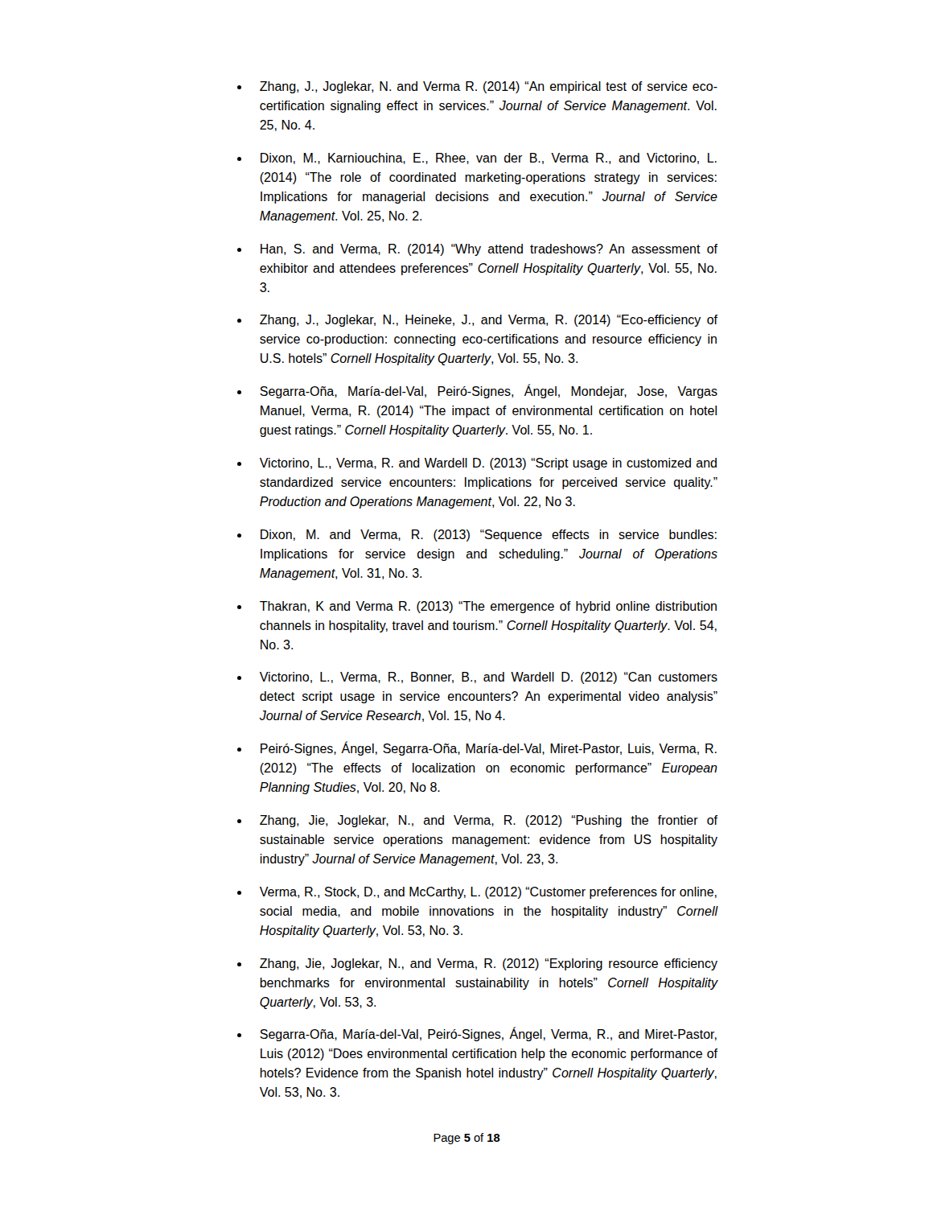Zhang, J., Joglekar, N. and Verma R. (2014) “An empirical test of service eco-certification signaling effect in services.” Journal of Service Management. Vol. 25, No. 4.
Dixon, M., Karniouchina, E., Rhee, van der B., Verma R., and Victorino, L. (2014) “The role of coordinated marketing-operations strategy in services: Implications for managerial decisions and execution.” Journal of Service Management. Vol. 25, No. 2.
Han, S. and Verma, R. (2014) “Why attend tradeshows? An assessment of exhibitor and attendees preferences” Cornell Hospitality Quarterly, Vol. 55, No. 3.
Zhang, J., Joglekar, N., Heineke, J., and Verma, R. (2014) “Eco-efficiency of service co-production: connecting eco-certifications and resource efficiency in U.S. hotels” Cornell Hospitality Quarterly, Vol. 55, No. 3.
Segarra-Oña, María-del-Val, Peiró-Signes, Ángel, Mondejar, Jose, Vargas Manuel, Verma, R. (2014) “The impact of environmental certification on hotel guest ratings.” Cornell Hospitality Quarterly. Vol. 55, No. 1.
Victorino, L., Verma, R. and Wardell D. (2013) “Script usage in customized and standardized service encounters: Implications for perceived service quality.” Production and Operations Management, Vol. 22, No 3.
Dixon, M. and Verma, R. (2013) “Sequence effects in service bundles: Implications for service design and scheduling.” Journal of Operations Management, Vol. 31, No. 3.
Thakran, K and Verma R. (2013) “The emergence of hybrid online distribution channels in hospitality, travel and tourism.” Cornell Hospitality Quarterly. Vol. 54, No. 3.
Victorino, L., Verma, R., Bonner, B., and Wardell D. (2012) “Can customers detect script usage in service encounters? An experimental video analysis” Journal of Service Research, Vol. 15, No 4.
Peiró-Signes, Ángel, Segarra-Oña, María-del-Val, Miret-Pastor, Luis, Verma, R. (2012) “The effects of localization on economic performance” European Planning Studies, Vol. 20, No 8.
Zhang, Jie, Joglekar, N., and Verma, R. (2012) “Pushing the frontier of sustainable service operations management: evidence from US hospitality industry” Journal of Service Management, Vol. 23, 3.
Verma, R., Stock, D., and McCarthy, L. (2012) “Customer preferences for online, social media, and mobile innovations in the hospitality industry” Cornell Hospitality Quarterly, Vol. 53, No. 3.
Zhang, Jie, Joglekar, N., and Verma, R. (2012) “Exploring resource efficiency benchmarks for environmental sustainability in hotels” Cornell Hospitality Quarterly, Vol. 53, 3.
Segarra-Oña, María-del-Val, Peiró-Signes, Ángel, Verma, R., and Miret-Pastor, Luis (2012) “Does environmental certification help the economic performance of hotels? Evidence from the Spanish hotel industry” Cornell Hospitality Quarterly, Vol. 53, No. 3.
Page 5 of 18